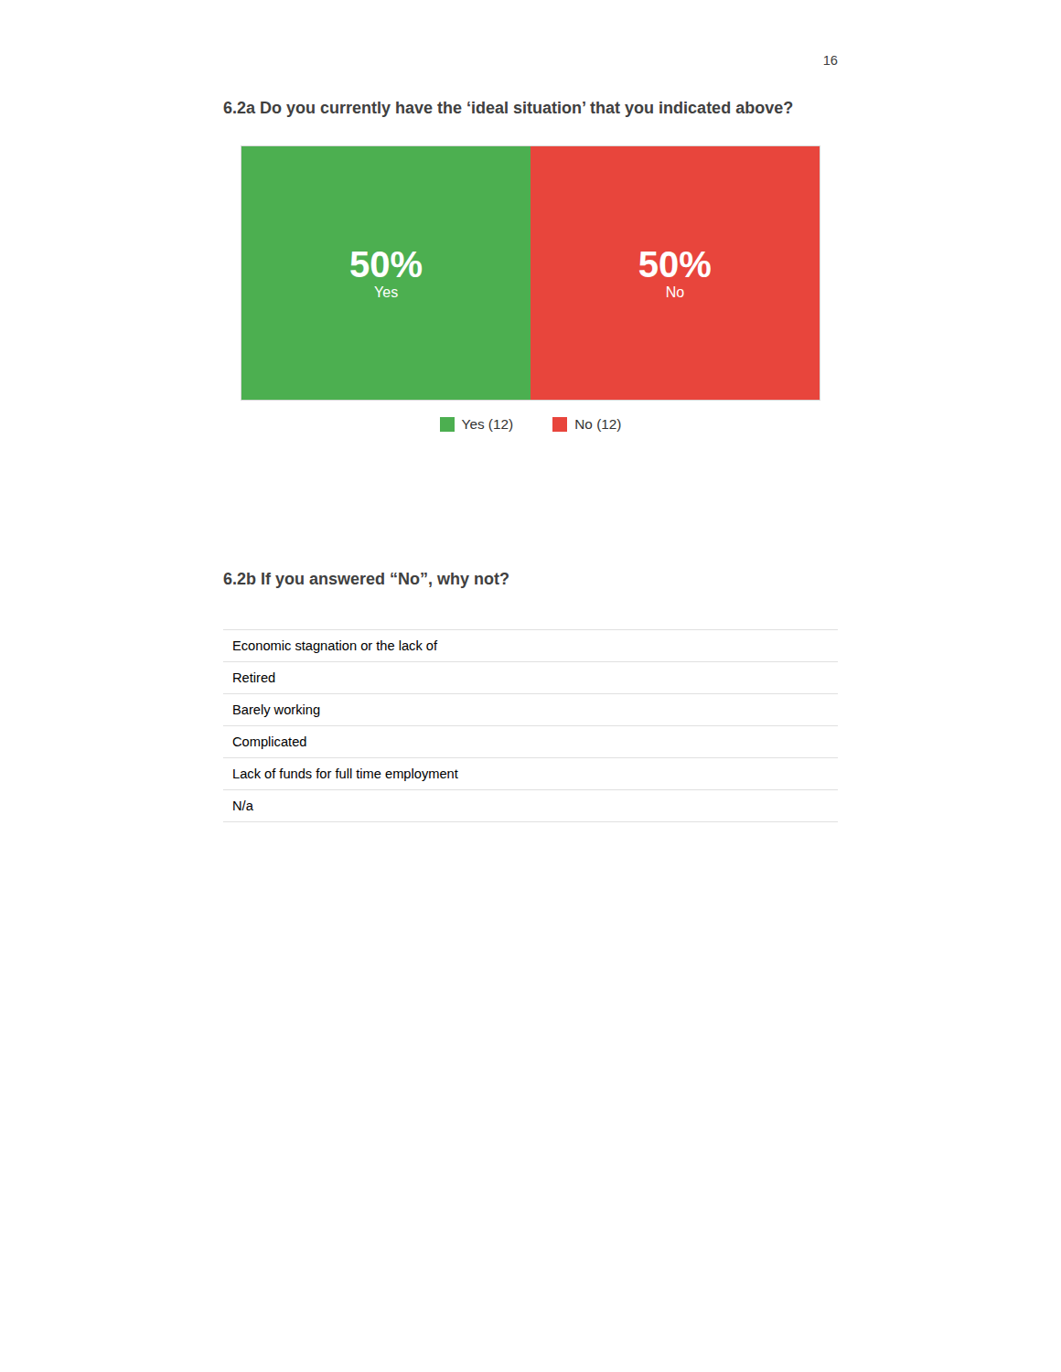16
6.2a Do you currently have the ‘ideal situation’ that you indicated above?
50% Yes
50% No
Yes (12)
No (12)
6.2b If you answered “No”, why not?
| Economic stagnation or the lack of |
| Retired |
| Barely working |
| Complicated |
| Lack of funds for full time employment |
| N/a |